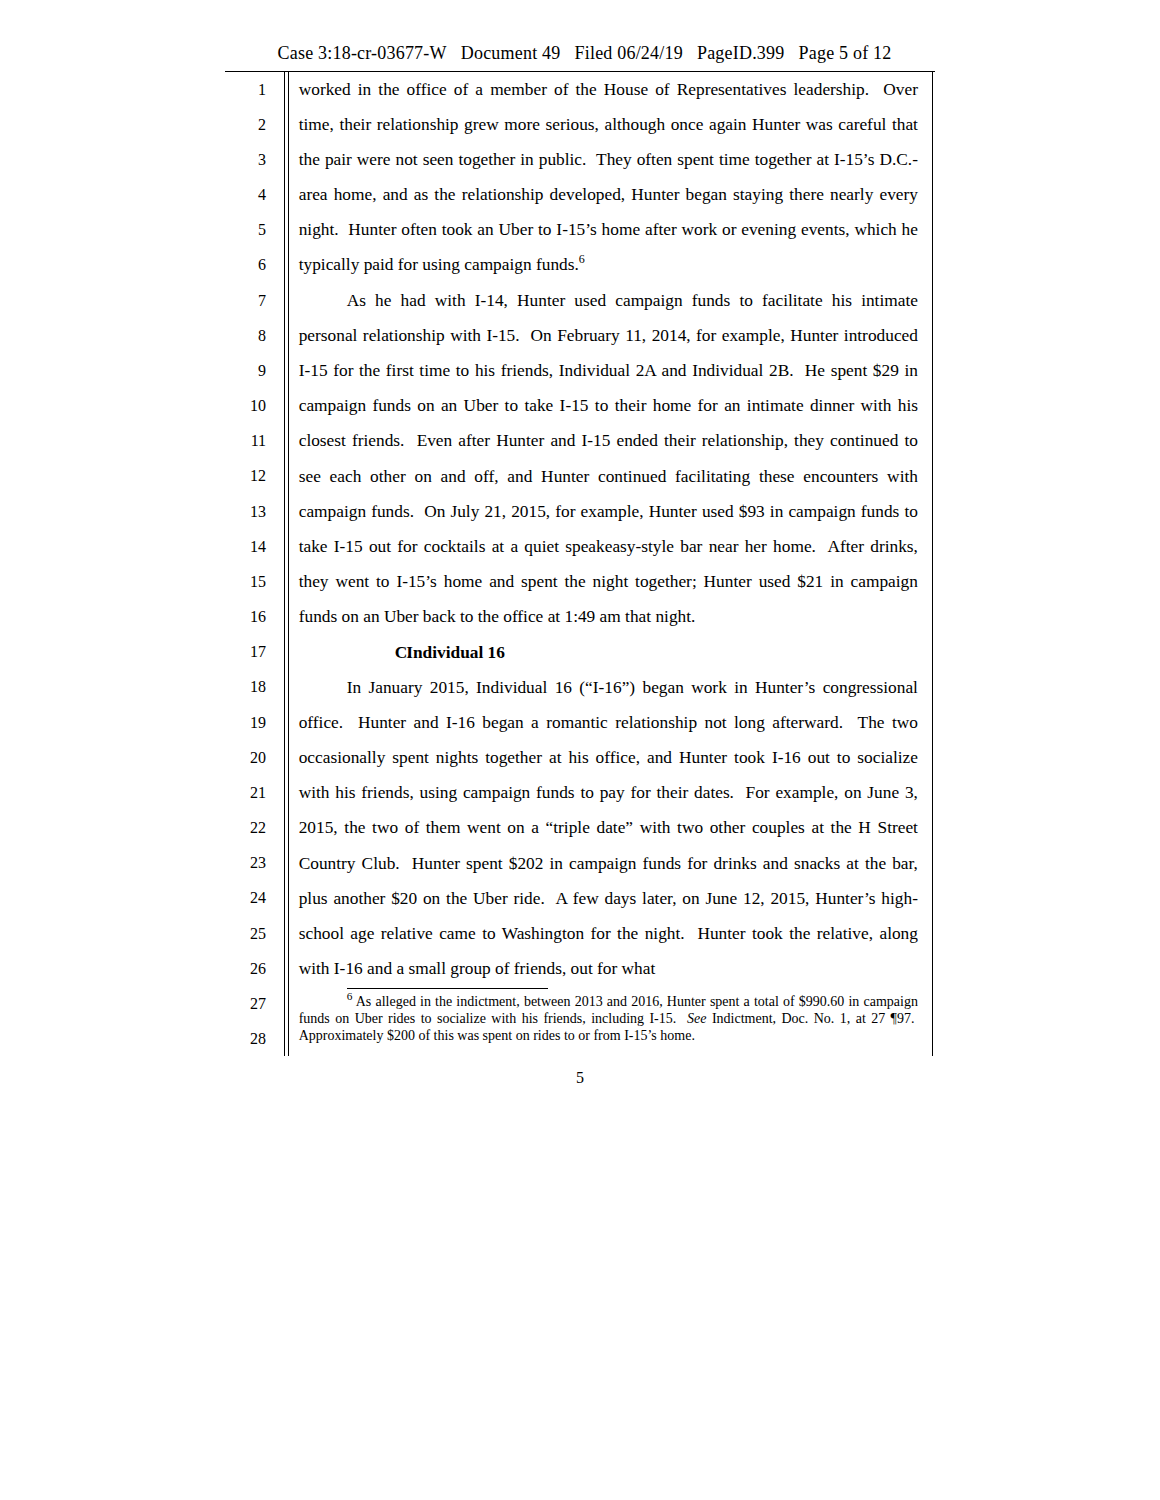Case 3:18-cr-03677-W Document 49 Filed 06/24/19 PageID.399 Page 5 of 12
1
2
3
4
5
6
7
8
9
10
11
12
13
14
15
16
17
18
19
20
21
22
23
24
25
26
27
28
worked in the office of a member of the House of Representatives leadership. Over time, their relationship grew more serious, although once again Hunter was careful that the pair were not seen together in public. They often spent time together at I-15’s D.C.-area home, and as the relationship developed, Hunter began staying there nearly every night. Hunter often took an Uber to I-15’s home after work or evening events, which he typically paid for using campaign funds.6
As he had with I-14, Hunter used campaign funds to facilitate his intimate personal relationship with I-15. On February 11, 2014, for example, Hunter introduced I-15 for the first time to his friends, Individual 2A and Individual 2B. He spent $29 in campaign funds on an Uber to take I-15 to their home for an intimate dinner with his closest friends. Even after Hunter and I-15 ended their relationship, they continued to see each other on and off, and Hunter continued facilitating these encounters with campaign funds. On July 21, 2015, for example, Hunter used $93 in campaign funds to take I-15 out for cocktails at a quiet speakeasy-style bar near her home. After drinks, they went to I-15’s home and spent the night together; Hunter used $21 in campaign funds on an Uber back to the office at 1:49 am that night.
C. Individual 16
In January 2015, Individual 16 (“I-16”) began work in Hunter’s congressional office. Hunter and I-16 began a romantic relationship not long afterward. The two occasionally spent nights together at his office, and Hunter took I-16 out to socialize with his friends, using campaign funds to pay for their dates. For example, on June 3, 2015, the two of them went on a “triple date” with two other couples at the H Street Country Club. Hunter spent $202 in campaign funds for drinks and snacks at the bar, plus another $20 on the Uber ride. A few days later, on June 12, 2015, Hunter’s high-school age relative came to Washington for the night. Hunter took the relative, along with I-16 and a small group of friends, out for what
6 As alleged in the indictment, between 2013 and 2016, Hunter spent a total of $990.60 in campaign funds on Uber rides to socialize with his friends, including I-15. See Indictment, Doc. No. 1, at 27 ¶97. Approximately $200 of this was spent on rides to or from I-15’s home.
5